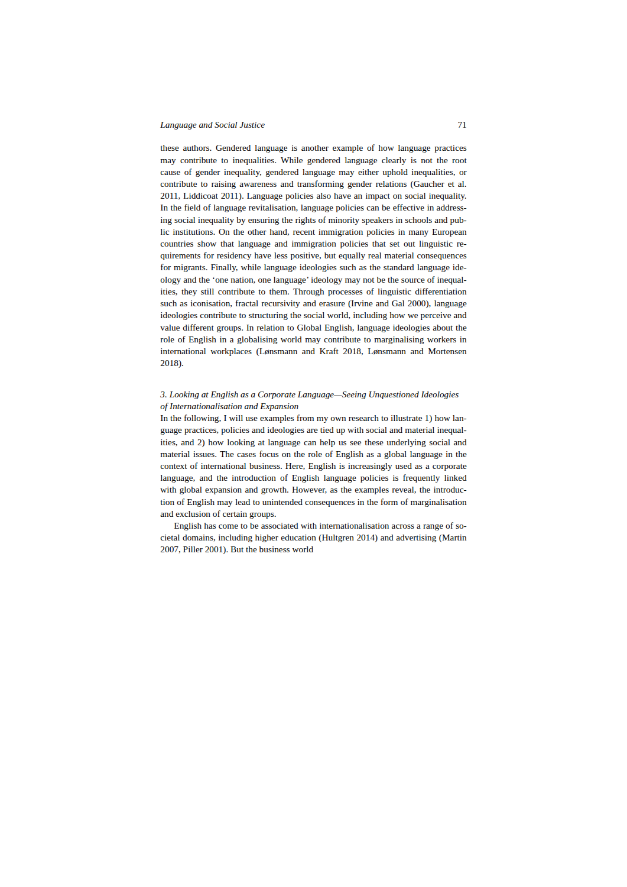Language and Social Justice 71
these authors. Gendered language is another example of how language practices may contribute to inequalities. While gendered language clearly is not the root cause of gender inequality, gendered language may either uphold inequalities, or contribute to raising awareness and transforming gender relations (Gaucher et al. 2011, Liddicoat 2011). Language policies also have an impact on social inequality. In the field of language revitalisation, language policies can be effective in addressing social inequality by ensuring the rights of minority speakers in schools and public institutions. On the other hand, recent immigration policies in many European countries show that language and immigration policies that set out linguistic requirements for residency have less positive, but equally real material consequences for migrants. Finally, while language ideologies such as the standard language ideology and the ‘one nation, one language’ ideology may not be the source of inequalities, they still contribute to them. Through processes of linguistic differentiation such as iconisation, fractal recursivity and erasure (Irvine and Gal 2000), language ideologies contribute to structuring the social world, including how we perceive and value different groups. In relation to Global English, language ideologies about the role of English in a globalising world may contribute to marginalising workers in international workplaces (Lønsmann and Kraft 2018, Lønsmann and Mortensen 2018).
3. Looking at English as a Corporate Language—Seeing Unquestioned Ideologies of Internationalisation and Expansion
In the following, I will use examples from my own research to illustrate 1) how language practices, policies and ideologies are tied up with social and material inequalities, and 2) how looking at language can help us see these underlying social and material issues. The cases focus on the role of English as a global language in the context of international business. Here, English is increasingly used as a corporate language, and the introduction of English language policies is frequently linked with global expansion and growth. However, as the examples reveal, the introduction of English may lead to unintended consequences in the form of marginalisation and exclusion of certain groups.
English has come to be associated with internationalisation across a range of societal domains, including higher education (Hultgren 2014) and advertising (Martin 2007, Piller 2001). But the business world